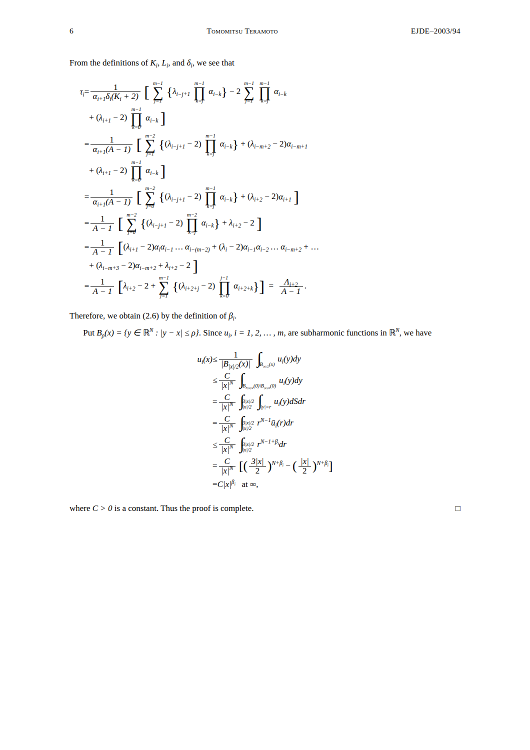6 Tomomitsu Teramoto EJDE–2003/94
From the definitions of Ki, Li, and δi, we see that
| τ i | = | 1 α i+1 δ i (K i + 2) [ m−1 ∑ j=1 { λ i−j+1 m−1 ∏ k=j α i−k } − 2 m−1 ∑ j=1 m−1 ∏ k=j α i−k |
| | | + ( λ i+1 − 2) m−1 ∏ k=0 α i−k ] |
| | = | 1 α i+1 (A − 1) [ m−2 ∑ j=1 { ( λ i−j+1 − 2) m−1 ∏ k=j α i−k } + ( λ i−m+2 − 2) α i−m+1 |
| | | + ( λ i+1 − 2) m−1 ∏ k=0 α i−k ] |
| | = | 1 α i+1 (A − 1) [ m−2 ∑ j=0 { ( λ i−j+1 − 2) m−1 ∏ k=j α i−k } + ( λ i+2 − 2) α i+1 ] |
| | = | 1 A − 1 [ m−2 ∑ j=0 { ( λ i−j+1 − 2) m−2 ∏ k=j α i−k } + λ i+2 − 2 ] |
| | = | 1 A − 1 [ ( λ i+1 − 2) α i α i−1 … α i−(m−2) + ( λ i − 2) α i−1 α i−2 … α i−m+2 + … |
| | | + ( λ i−m+3 − 2) α i−m+2 + λ i+2 − 2 ] |
| | = | 1 A − 1 [ λ i+2 − 2 + m−1 ∑ j=1 { ( λ i+2+j − 2) j−1 ∏ k=0 α i+2+k } ] = Λ i+2 A − 1 . |
Therefore, we obtain (2.6) by the definition of βi.
Put Bρ(x) = {y ∈ ℝN : |y − x| ≤ ρ}. Since ui, i = 1, 2, … , m, are subharmonic functions in ℝN, we have
| u i (x) | ≤ | 1 /B /x//2 (x)/ ∫ B /x//2 (x) u i (y)dy |
| | ≤ | C /x/ N ∫ B 3/x//2 (0)\B /x//2 (0) u i (y)dy |
| | = | C /x/ N ∫ 3/x//2 /x//2 ∫ /y/=r u i (y)dSdr |
| | = | C /x/ N ∫ 3/x//2 /x//2 r N−1 ū i (r)dr |
| | ≤ | C /x/ N ∫ 3/x//2 /x//2 r N−1+β i dr |
| | = | C /x/ N [ ( 3/x/ 2 ) N+β i − ( /x/ 2 ) N+β i ] |
| | = | C/x/ β i at ∞ , |
where C > 0 is a constant. Thus the proof is complete.□